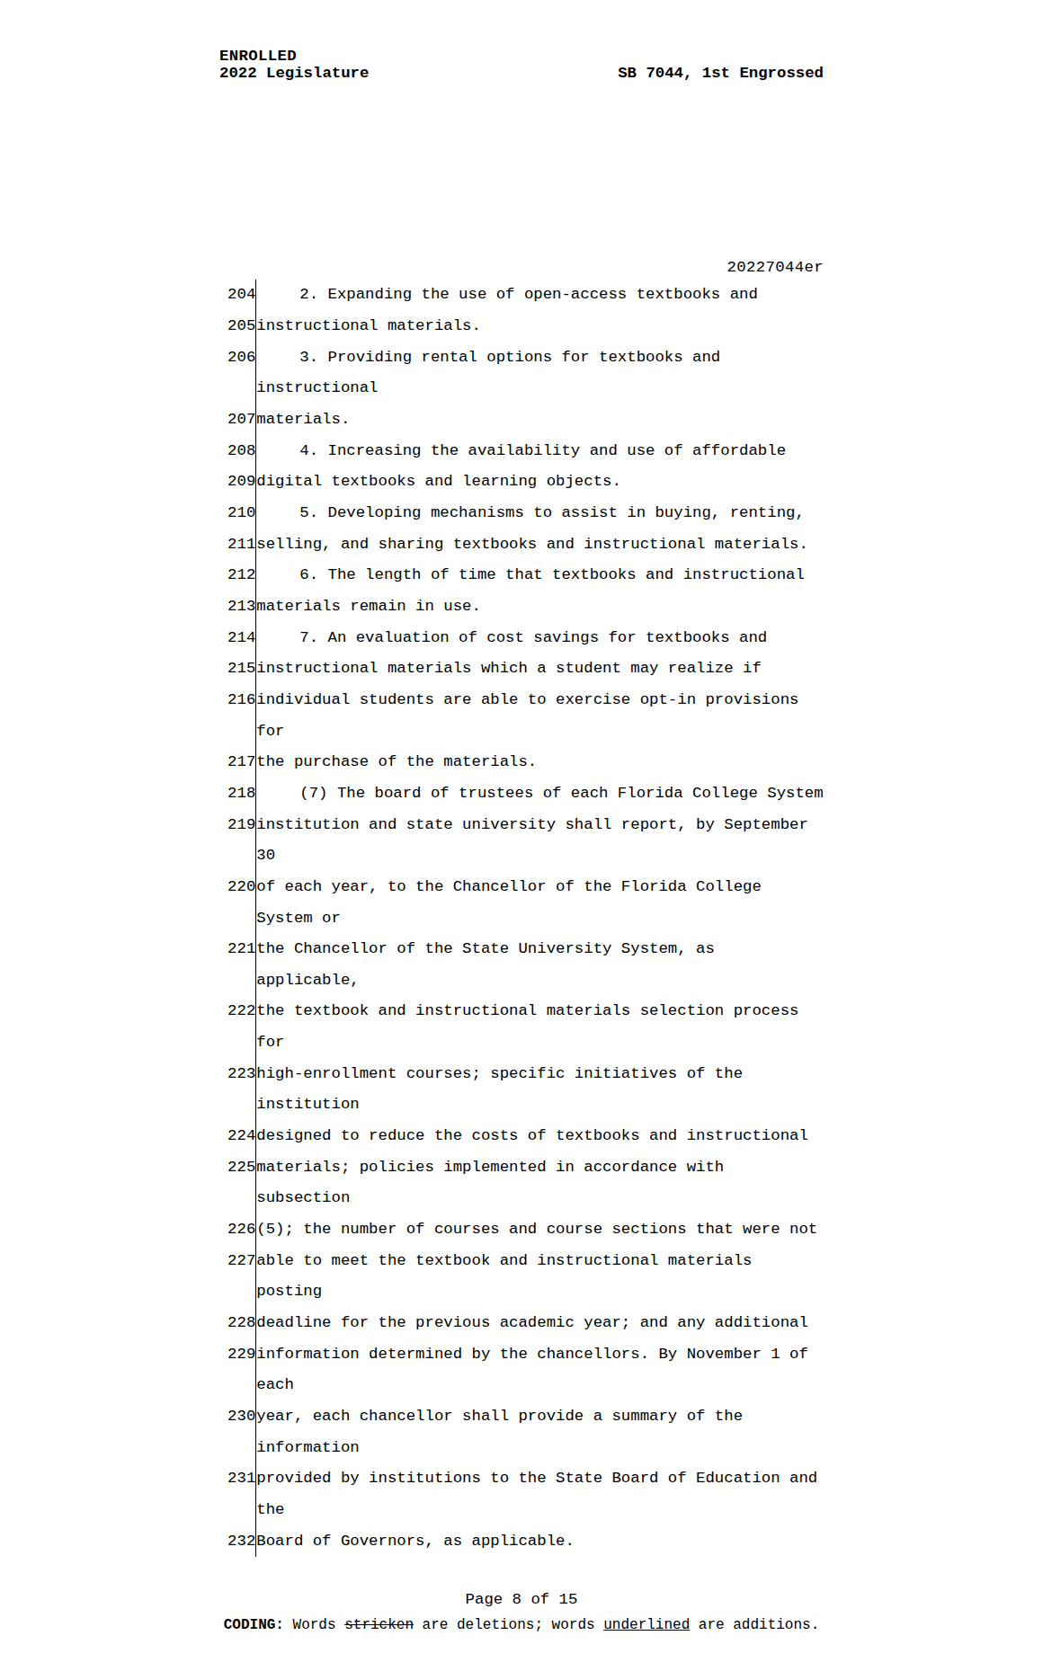ENROLLED
2022 Legislature SB 7044, 1st Engrossed
20227044er
| 204 | 2. Expanding the use of open-access textbooks and |
| 205 | instructional materials. |
| 206 | 3. Providing rental options for textbooks and instructional |
| 207 | materials. |
| 208 | 4. Increasing the availability and use of affordable |
| 209 | digital textbooks and learning objects. |
| 210 | 5. Developing mechanisms to assist in buying, renting, |
| 211 | selling, and sharing textbooks and instructional materials. |
| 212 | 6. The length of time that textbooks and instructional |
| 213 | materials remain in use. |
| 214 | 7. An evaluation of cost savings for textbooks and |
| 215 | instructional materials which a student may realize if |
| 216 | individual students are able to exercise opt-in provisions for |
| 217 | the purchase of the materials. |
| 218 | (7) The board of trustees of each Florida College System |
| 219 | institution and state university shall report, by September 30 |
| 220 | of each year, to the Chancellor of the Florida College System or |
| 221 | the Chancellor of the State University System, as applicable, |
| 222 | the textbook and instructional materials selection process for |
| 223 | high-enrollment courses; specific initiatives of the institution |
| 224 | designed to reduce the costs of textbooks and instructional |
| 225 | materials; policies implemented in accordance with subsection |
| 226 | (5); the number of courses and course sections that were not |
| 227 | able to meet the textbook and instructional materials posting |
| 228 | deadline for the previous academic year; and any additional |
| 229 | information determined by the chancellors. By November 1 of each |
| 230 | year, each chancellor shall provide a summary of the information |
| 231 | provided by institutions to the State Board of Education and the |
| 232 | Board of Governors, as applicable. |
Page 8 of 15
CODING: Words stricken are deletions; words underlined are additions.